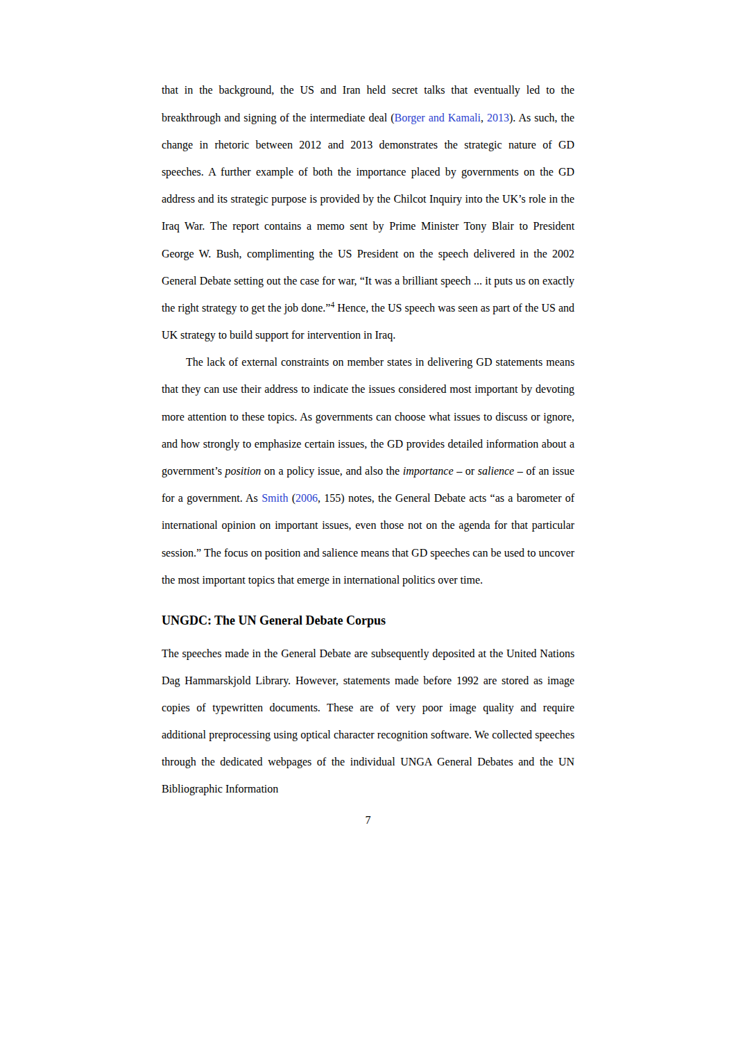that in the background, the US and Iran held secret talks that eventually led to the breakthrough and signing of the intermediate deal (Borger and Kamali, 2013). As such, the change in rhetoric between 2012 and 2013 demonstrates the strategic nature of GD speeches. A further example of both the importance placed by governments on the GD address and its strategic purpose is provided by the Chilcot Inquiry into the UK’s role in the Iraq War. The report contains a memo sent by Prime Minister Tony Blair to President George W. Bush, complimenting the US President on the speech delivered in the 2002 General Debate setting out the case for war, “It was a brilliant speech ... it puts us on exactly the right strategy to get the job done.”4 Hence, the US speech was seen as part of the US and UK strategy to build support for intervention in Iraq.
The lack of external constraints on member states in delivering GD statements means that they can use their address to indicate the issues considered most important by devoting more attention to these topics. As governments can choose what issues to discuss or ignore, and how strongly to emphasize certain issues, the GD provides detailed information about a government’s position on a policy issue, and also the importance – or salience – of an issue for a government. As Smith (2006, 155) notes, the General Debate acts “as a barometer of international opinion on important issues, even those not on the agenda for that particular session.” The focus on position and salience means that GD speeches can be used to uncover the most important topics that emerge in international politics over time.
UNGDC: The UN General Debate Corpus
The speeches made in the General Debate are subsequently deposited at the United Nations Dag Hammarskjold Library. However, statements made before 1992 are stored as image copies of typewritten documents. These are of very poor image quality and require additional preprocessing using optical character recognition software. We collected speeches through the dedicated webpages of the individual UNGA General Debates and the UN Bibliographic Information
7